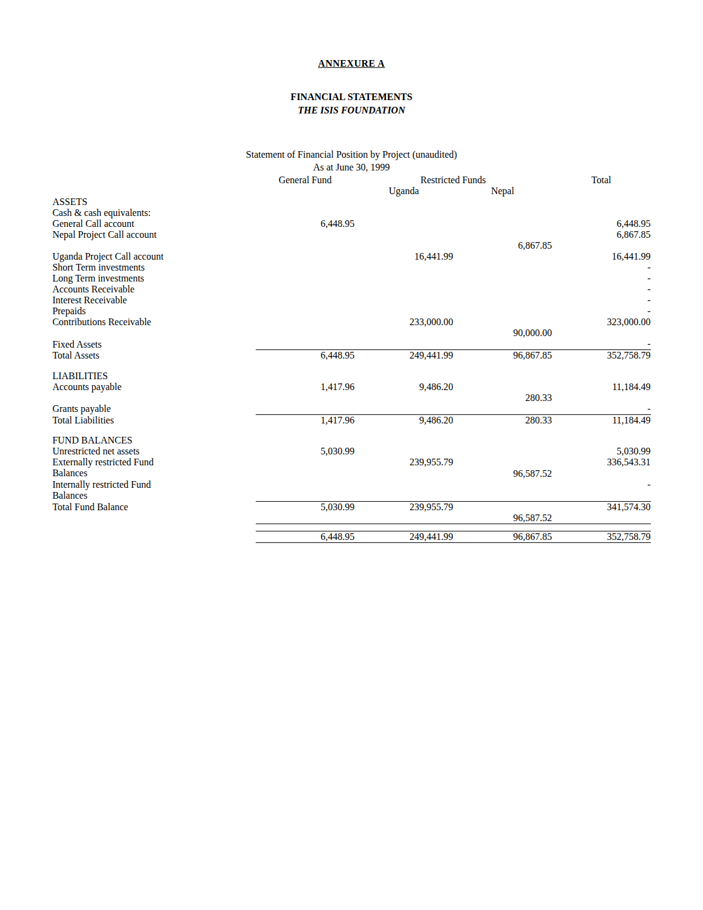ANNEXURE A
FINANCIAL STATEMENTS
THE ISIS FOUNDATION
Statement of Financial Position by Project (unaudited)
As at June 30, 1999
| | General Fund | Restricted Funds | Total |
| | | Uganda | Nepal | |
| ASSETS | | | | |
| Cash & cash equivalents: | | | | |
| General Call account | 6,448.95 | | | 6,448.95 |
| Nepal Project Call account | | | | 6,867.85 |
| | | | 6,867.85 | |
| Uganda Project Call account | | 16,441.99 | | 16,441.99 |
| Short Term investments | | | | - |
| Long Term investments | | | | - |
| Accounts Receivable | | | | - |
| Interest Receivable | | | | - |
| Prepaids | | | | - |
| Contributions Receivable | | 233,000.00 | | 323,000.00 |
| | | | 90,000.00 | |
| Fixed Assets | | | | - |
| Total Assets | 6,448.95 | 249,441.99 | 96,867.85 | 352,758.79 |
| LIABILITIES | | | | |
| Accounts payable | 1,417.96 | 9,486.20 | | 11,184.49 |
| | | | 280.33 | |
| Grants payable | | | | - |
| Total Liabilities | 1,417.96 | 9,486.20 | 280.33 | 11,184.49 |
| FUND BALANCES | | | | |
| Unrestricted net assets | 5,030.99 | | | 5,030.99 |
| Externally restricted Fund Balances | | 239,955.79 | 96,587.52 | 336,543.31 |
| Internally restricted Fund Balances | | | | - |
| Total Fund Balance | 5,030.99 | 239,955.79 | | 341,574.30 |
| | | | 96,587.52 | |
| | 6,448.95 | 249,441.99 | 96,867.85 | 352,758.79 |